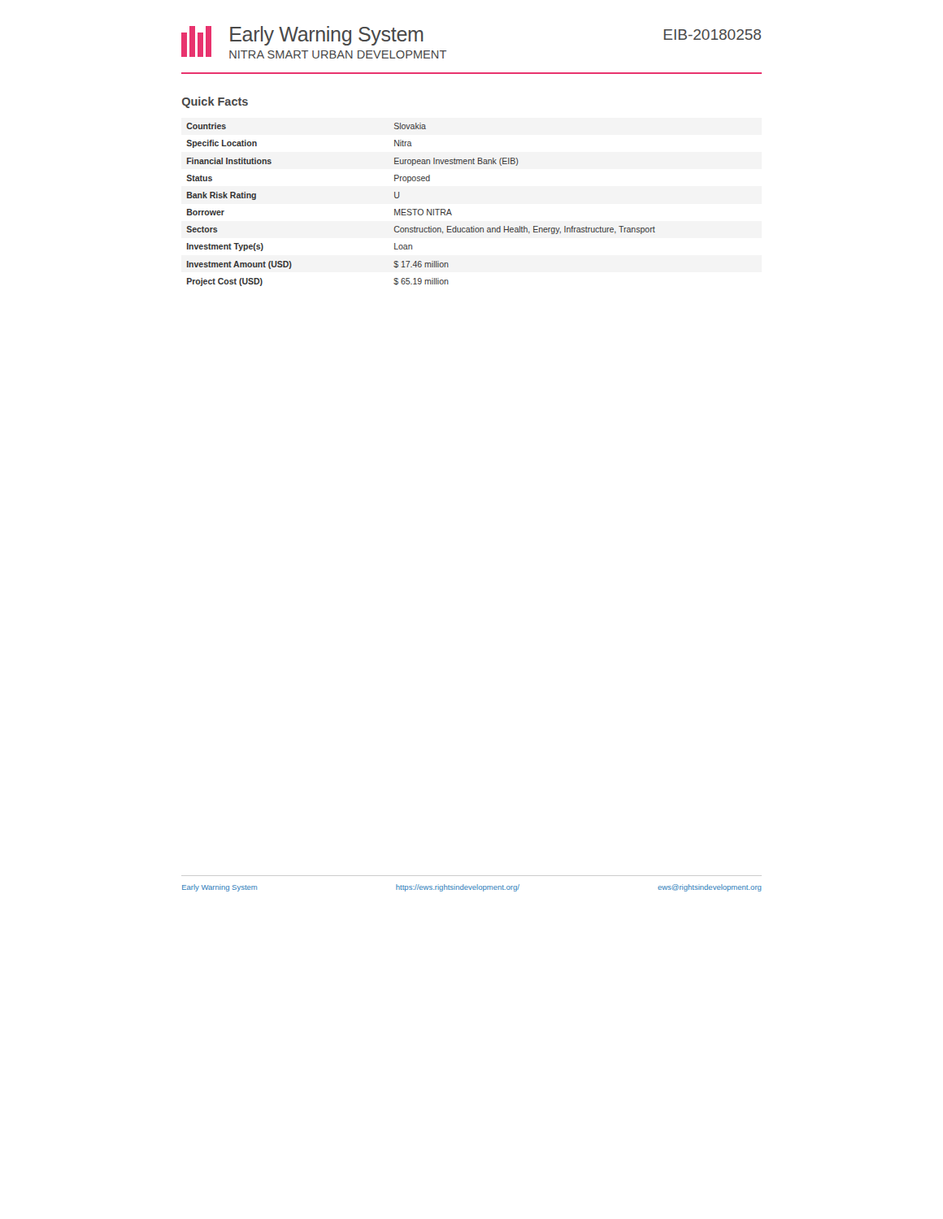Early Warning System
NITRA SMART URBAN DEVELOPMENT
EIB-20180258
Quick Facts
| Countries | Slovakia |
| Specific Location | Nitra |
| Financial Institutions | European Investment Bank (EIB) |
| Status | Proposed |
| Bank Risk Rating | U |
| Borrower | MESTO NITRA |
| Sectors | Construction, Education and Health, Energy, Infrastructure, Transport |
| Investment Type(s) | Loan |
| Investment Amount (USD) | $ 17.46 million |
| Project Cost (USD) | $ 65.19 million |
Early Warning System
https://ews.rightsindevelopment.org/
ews@rightsindevelopment.org